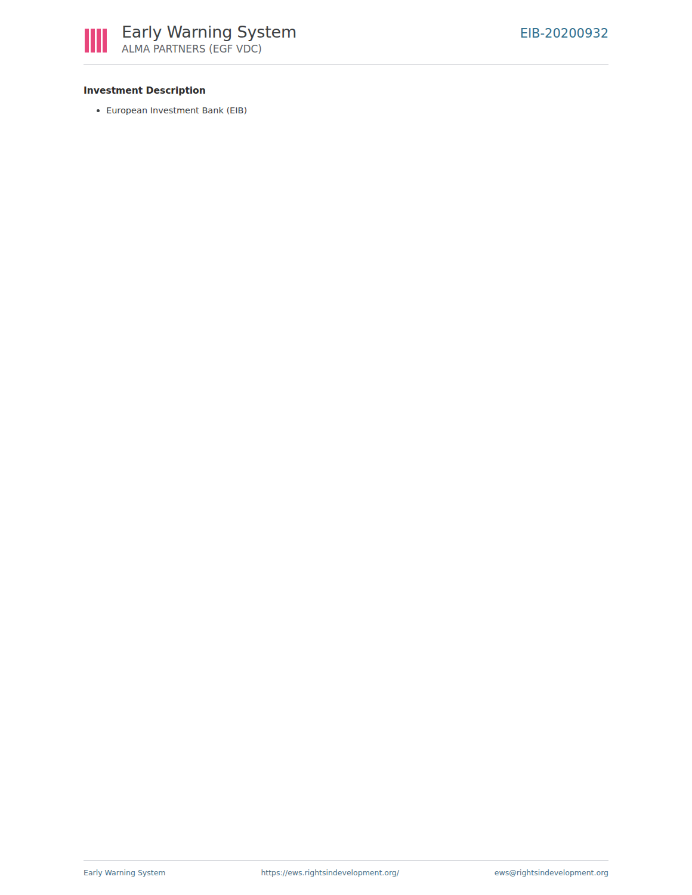Early Warning System ALMA PARTNERS (EGF VDC)
EIB-20200932
Investment Description
European Investment Bank (EIB)
Early Warning System
https://ews.rightsindevelopment.org/
ews@rightsindevelopment.org